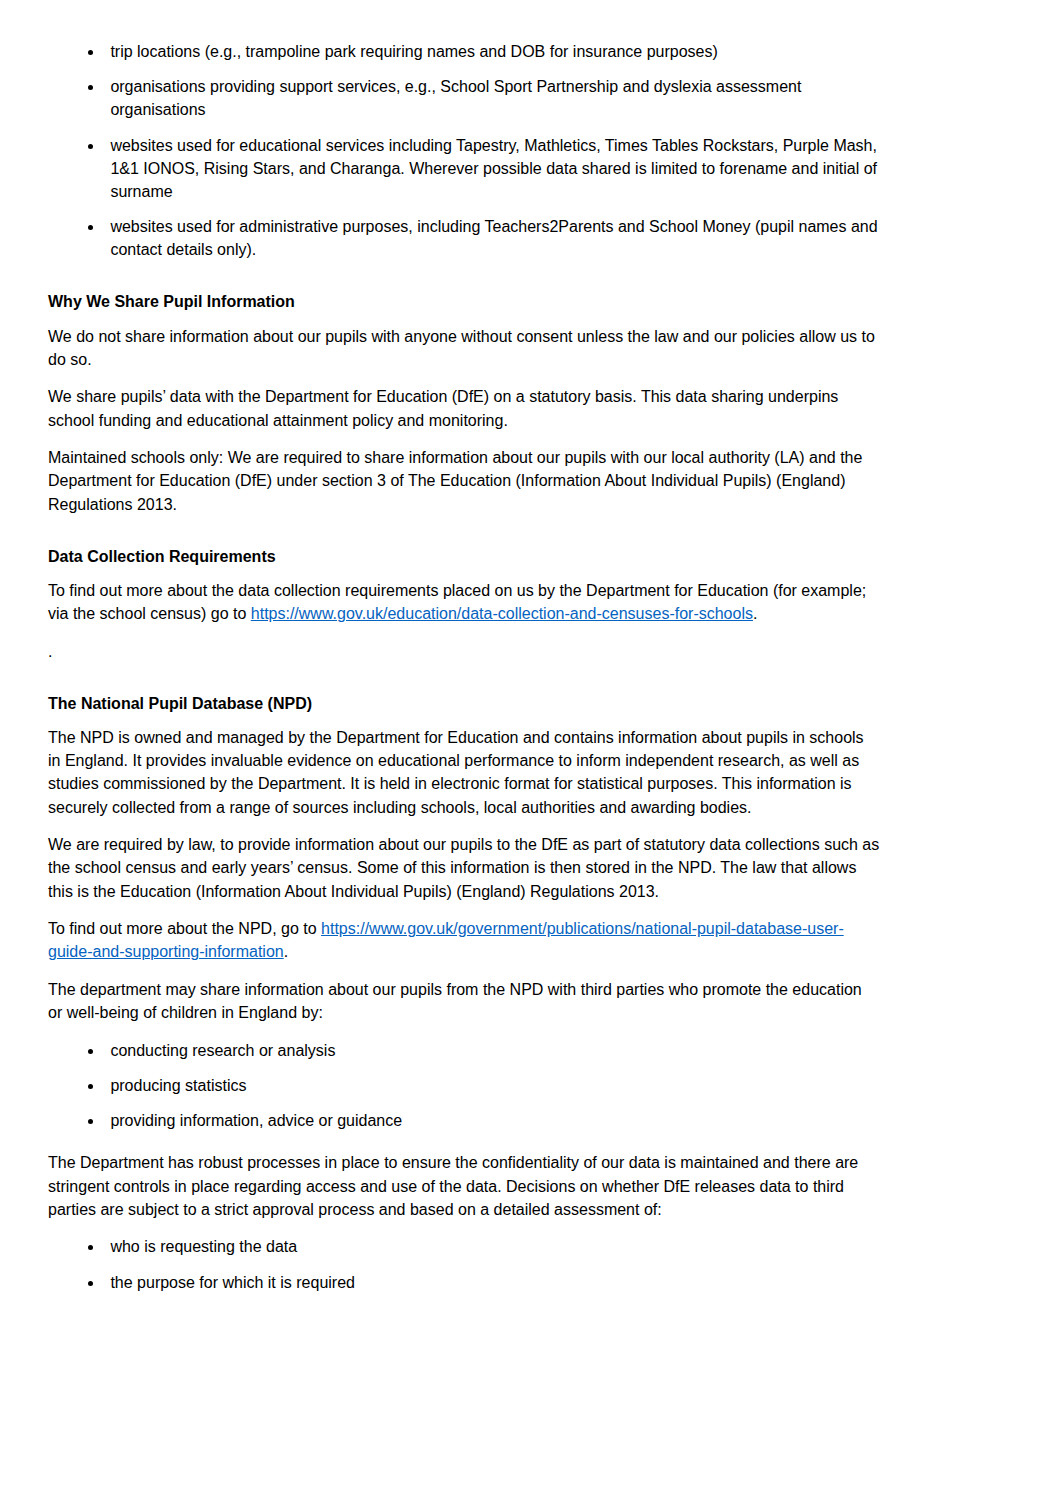trip locations (e.g., trampoline park requiring names and DOB for insurance purposes)
organisations providing support services, e.g., School Sport Partnership and dyslexia assessment organisations
websites used for educational services including Tapestry, Mathletics, Times Tables Rockstars, Purple Mash, 1&1 IONOS, Rising Stars, and Charanga. Wherever possible data shared is limited to forename and initial of surname
websites used for administrative purposes, including Teachers2Parents and School Money (pupil names and contact details only).
Why We Share Pupil Information
We do not share information about our pupils with anyone without consent unless the law and our policies allow us to do so.
We share pupils’ data with the Department for Education (DfE) on a statutory basis. This data sharing underpins school funding and educational attainment policy and monitoring.
Maintained schools only: We are required to share information about our pupils with our local authority (LA) and the Department for Education (DfE) under section 3 of The Education (Information About Individual Pupils) (England) Regulations 2013.
Data Collection Requirements
To find out more about the data collection requirements placed on us by the Department for Education (for example; via the school census) go to https://www.gov.uk/education/data-collection-and-censuses-for-schools.
.
The National Pupil Database (NPD)
The NPD is owned and managed by the Department for Education and contains information about pupils in schools in England. It provides invaluable evidence on educational performance to inform independent research, as well as studies commissioned by the Department. It is held in electronic format for statistical purposes. This information is securely collected from a range of sources including schools, local authorities and awarding bodies.
We are required by law, to provide information about our pupils to the DfE as part of statutory data collections such as the school census and early years’ census. Some of this information is then stored in the NPD. The law that allows this is the Education (Information About Individual Pupils) (England) Regulations 2013.
To find out more about the NPD, go to https://www.gov.uk/government/publications/national-pupil-database-user-guide-and-supporting-information.
The department may share information about our pupils from the NPD with third parties who promote the education or well-being of children in England by:
conducting research or analysis
producing statistics
providing information, advice or guidance
The Department has robust processes in place to ensure the confidentiality of our data is maintained and there are stringent controls in place regarding access and use of the data. Decisions on whether DfE releases data to third parties are subject to a strict approval process and based on a detailed assessment of:
who is requesting the data
the purpose for which it is required